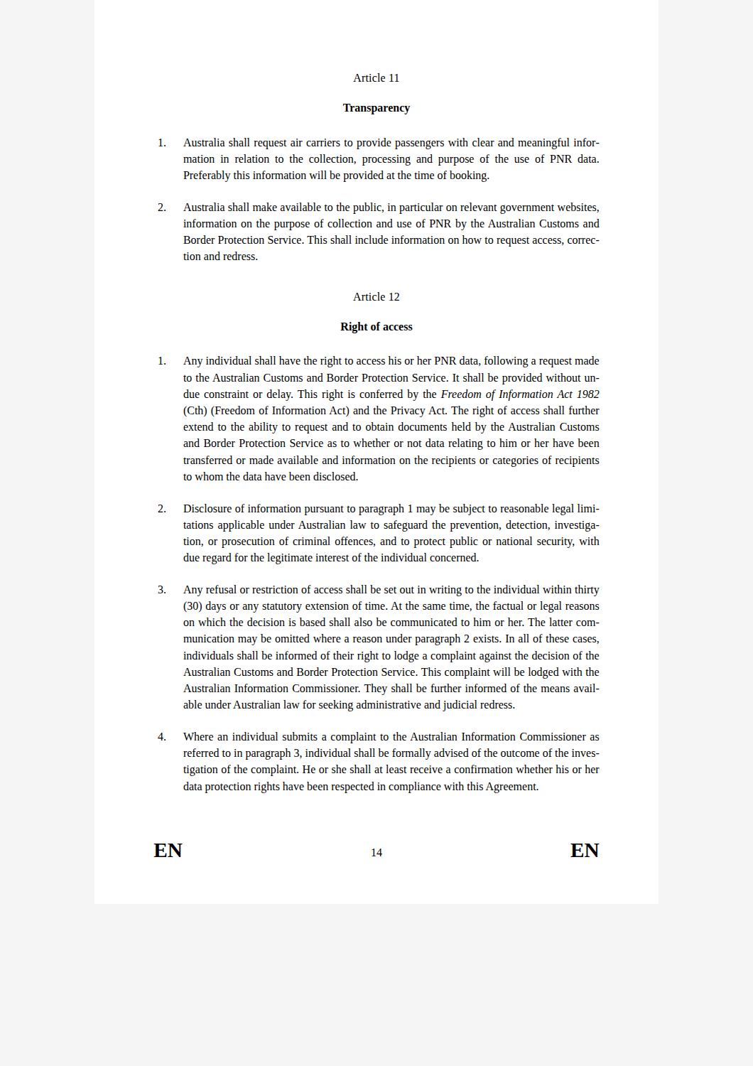Article 11
Transparency
1. Australia shall request air carriers to provide passengers with clear and meaningful information in relation to the collection, processing and purpose of the use of PNR data. Preferably this information will be provided at the time of booking.
2. Australia shall make available to the public, in particular on relevant government websites, information on the purpose of collection and use of PNR by the Australian Customs and Border Protection Service. This shall include information on how to request access, correction and redress.
Article 12
Right of access
1. Any individual shall have the right to access his or her PNR data, following a request made to the Australian Customs and Border Protection Service. It shall be provided without undue constraint or delay. This right is conferred by the Freedom of Information Act 1982 (Cth) (Freedom of Information Act) and the Privacy Act. The right of access shall further extend to the ability to request and to obtain documents held by the Australian Customs and Border Protection Service as to whether or not data relating to him or her have been transferred or made available and information on the recipients or categories of recipients to whom the data have been disclosed.
2. Disclosure of information pursuant to paragraph 1 may be subject to reasonable legal limitations applicable under Australian law to safeguard the prevention, detection, investigation, or prosecution of criminal offences, and to protect public or national security, with due regard for the legitimate interest of the individual concerned.
3. Any refusal or restriction of access shall be set out in writing to the individual within thirty (30) days or any statutory extension of time. At the same time, the factual or legal reasons on which the decision is based shall also be communicated to him or her. The latter communication may be omitted where a reason under paragraph 2 exists. In all of these cases, individuals shall be informed of their right to lodge a complaint against the decision of the Australian Customs and Border Protection Service. This complaint will be lodged with the Australian Information Commissioner. They shall be further informed of the means available under Australian law for seeking administrative and judicial redress.
4. Where an individual submits a complaint to the Australian Information Commissioner as referred to in paragraph 3, individual shall be formally advised of the outcome of the investigation of the complaint. He or she shall at least receive a confirmation whether his or her data protection rights have been respected in compliance with this Agreement.
EN 14 EN